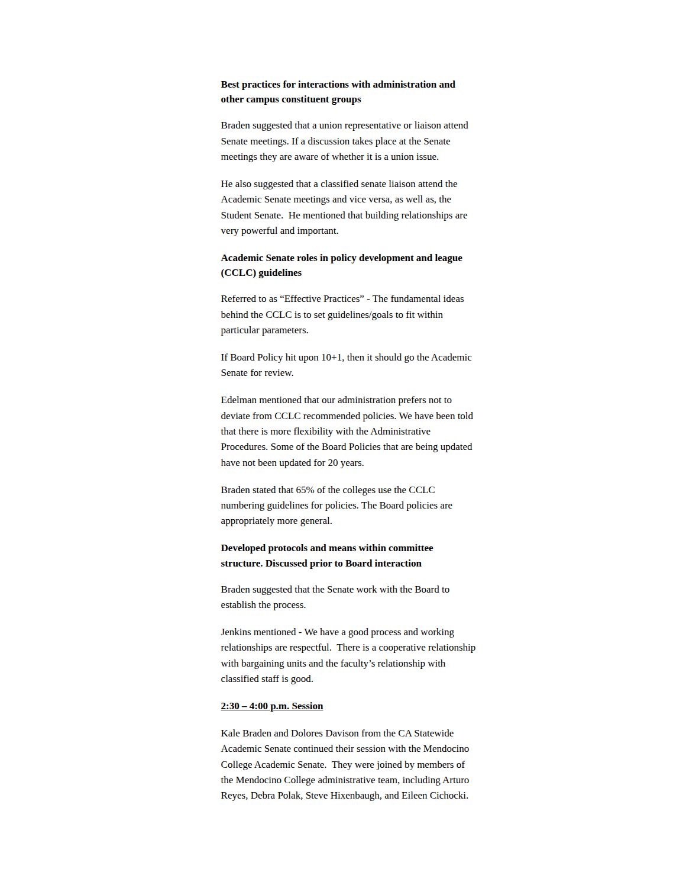Best practices for interactions with administration and other campus constituent groups
Braden suggested that a union representative or liaison attend Senate meetings. If a discussion takes place at the Senate meetings they are aware of whether it is a union issue.
He also suggested that a classified senate liaison attend the Academic Senate meetings and vice versa, as well as, the Student Senate. He mentioned that building relationships are very powerful and important.
Academic Senate roles in policy development and league (CCLC) guidelines
Referred to as “Effective Practices” - The fundamental ideas behind the CCLC is to set guidelines/goals to fit within particular parameters.
If Board Policy hit upon 10+1, then it should go the Academic Senate for review.
Edelman mentioned that our administration prefers not to deviate from CCLC recommended policies. We have been told that there is more flexibility with the Administrative Procedures. Some of the Board Policies that are being updated have not been updated for 20 years.
Braden stated that 65% of the colleges use the CCLC numbering guidelines for policies. The Board policies are appropriately more general.
Developed protocols and means within committee structure. Discussed prior to Board interaction
Braden suggested that the Senate work with the Board to establish the process.
Jenkins mentioned - We have a good process and working relationships are respectful. There is a cooperative relationship with bargaining units and the faculty’s relationship with classified staff is good.
2:30 – 4:00 p.m. Session
Kale Braden and Dolores Davison from the CA Statewide Academic Senate continued their session with the Mendocino College Academic Senate. They were joined by members of the Mendocino College administrative team, including Arturo Reyes, Debra Polak, Steve Hixenbaugh, and Eileen Cichocki.